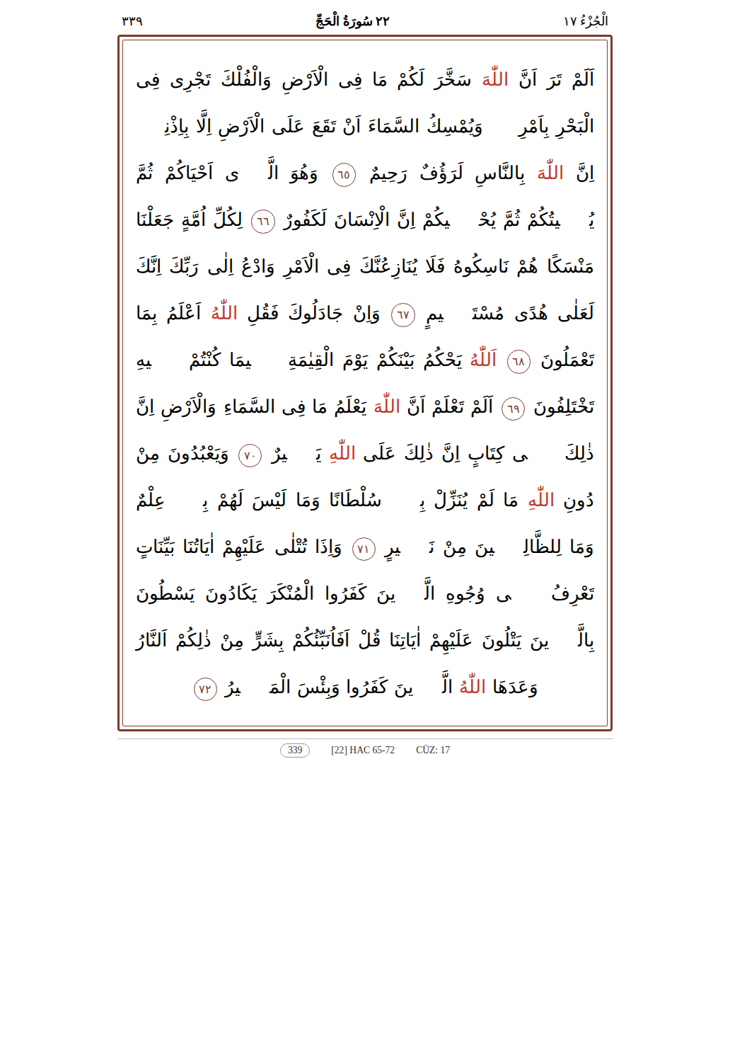الْجُزْءُ ١٧
٢٢ سُورَةُ الْحَجِّ
٣٣٩
اَلَمْ تَرَ اَنَّ اللّٰهَ سَخَّرَ لَكُمْ مَا فِى الْاَرْضِ وَالْفُلْكَ تَجْرِى فِى الْبَحْرِ بِاَمْرِهٖ وَيُمْسِكُ السَّمَاءَ اَنْ تَقَعَ عَلَى الْاَرْضِ اِلَّا بِاِذْنِهٖ اِنَّ اللّٰهَ بِالنَّاسِ لَرَؤُفٌ رَحِيمٌ ٦٥ وَهُوَ الَّذٖى اَحْيَاكُمْ ثُمَّ يُمٖيتُكُمْ ثُمَّ يُحْيٖيكُمْ اِنَّ الْاِنْسَانَ لَكَفُورٌ ٦٦ لِكُلِّ اُمَّةٍ جَعَلْنَا مَنْسَكًا هُمْ نَاسِكُوهُ فَلَا يُنَازِعُنَّكَ فِى الْاَمْرِ وَادْعُ اِلٰى رَبِّكَ اِنَّكَ لَعَلٰى هُدًى مُسْتَقٖيمٍ ٦٧ وَاِنْ جَادَلُوكَ فَقُلِ اللّٰهُ اَعْلَمُ بِمَا تَعْمَلُونَ ٦٨ اَللّٰهُ يَحْكُمُ بَيْنَكُمْ يَوْمَ الْقِيٰمَةِ فٖيمَا كُنْتُمْ فٖيهِ تَخْتَلِفُونَ ٦٩ اَلَمْ تَعْلَمْ اَنَّ اللّٰهَ يَعْلَمُ مَا فِى السَّمَاءِ وَالْاَرْضِ اِنَّ ذٰلِكَ فٖى كِتَابٍ اِنَّ ذٰلِكَ عَلَى اللّٰهِ يَسٖيرٌ ٧٠ وَيَعْبُدُونَ مِنْ دُونِ اللّٰهِ مَا لَمْ يُنَزِّلْ بِهٖ سُلْطَانًا وَمَا لَيْسَ لَهُمْ بِهٖ عِلْمٌ وَمَا لِلظَّالِمٖينَ مِنْ نَصٖيرٍ ٧١ وَاِذَا تُتْلٰى عَلَيْهِمْ اٰيَاتُنَا بَيِّنَاتٍ تَعْرِفُ فٖى وُجُوهِ الَّذٖينَ كَفَرُوا الْمُنْكَرَ يَكَادُونَ يَسْطُونَ بِالَّذٖينَ يَتْلُونَ عَلَيْهِمْ اٰيَاتِنَا قُلْ اَفَاُنَبِّئُكُمْ بِشَرٍّ مِنْ ذٰلِكُمْ اَلنَّارُ وَعَدَهَا اللّٰهُ الَّذٖينَ كَفَرُوا وَبِئْسَ الْمَصٖيرُ ٧٢
339 [22] HAC 65-72 CÜZ: 17